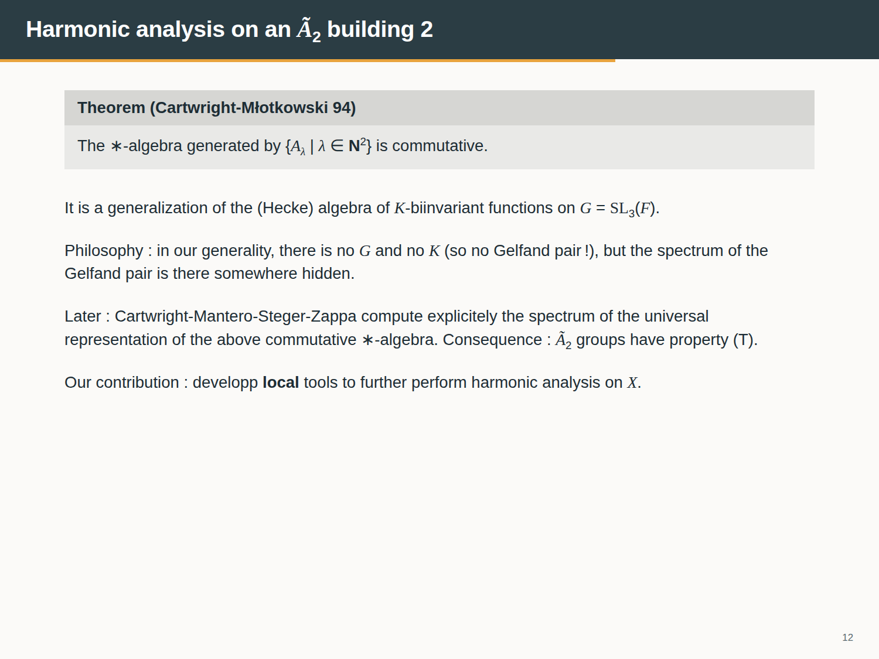Harmonic analysis on an Ã2 building 2
Theorem (Cartwright-Młotkowski 94)
The ∗-algebra generated by {Aλ | λ ∈ N2} is commutative.
It is a generalization of the (Hecke) algebra of K-biinvariant functions on G = SL3(F).
Philosophy : in our generality, there is no G and no K (so no Gelfand pair !), but the spectrum of the Gelfand pair is there somewhere hidden.
Later : Cartwright-Mantero-Steger-Zappa compute explicitely the spectrum of the universal representation of the above commutative ∗-algebra. Consequence : Ã2 groups have property (T).
Our contribution : developp local tools to further perform harmonic analysis on X.
12